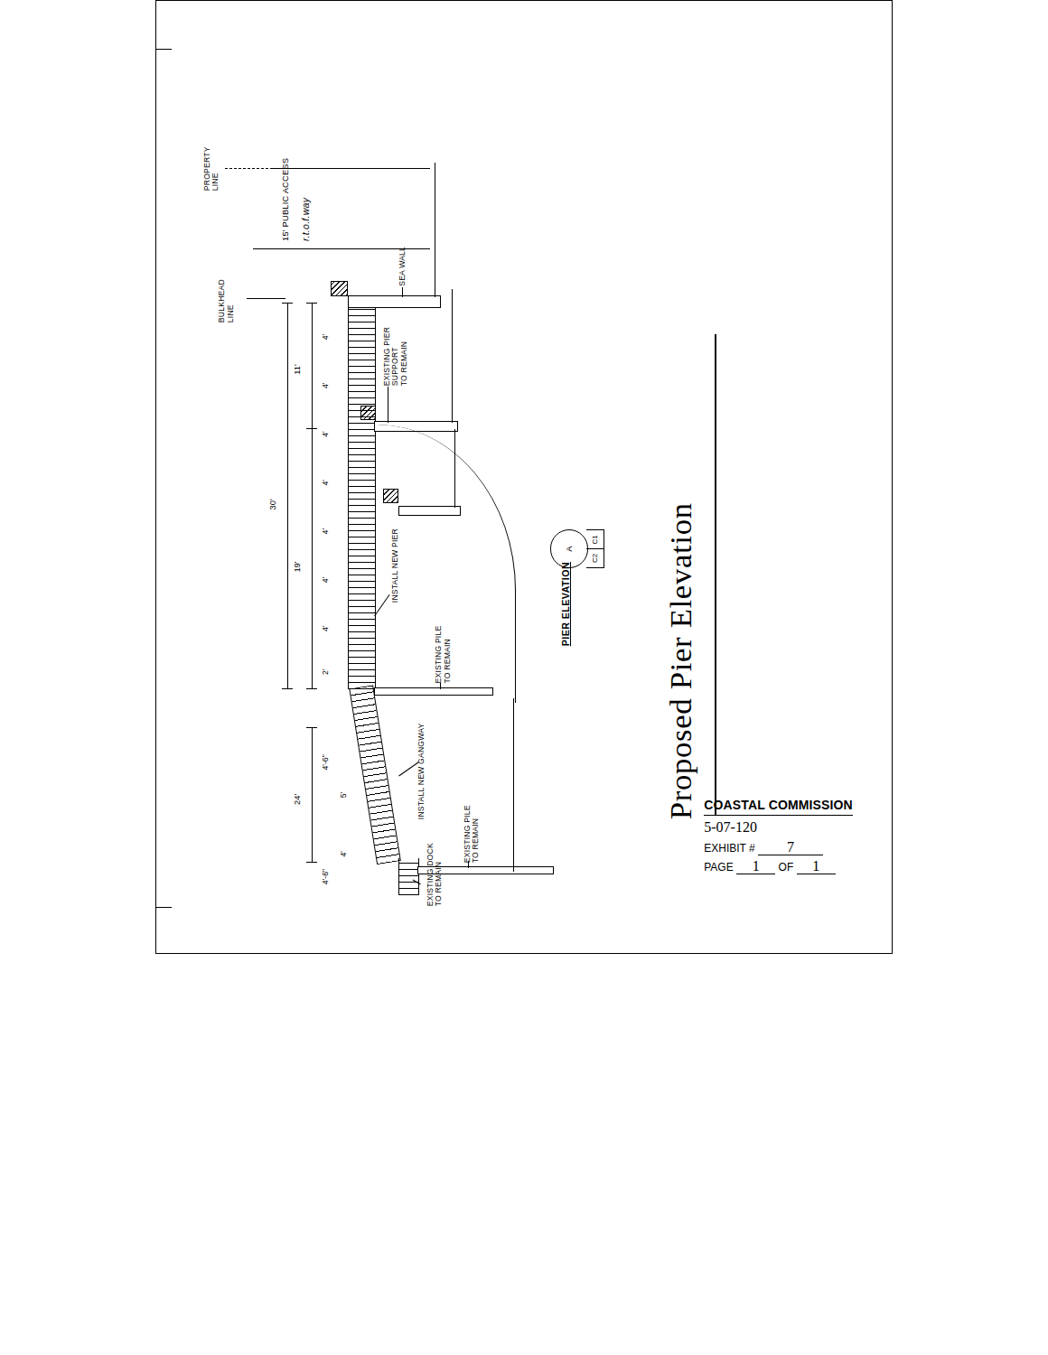PROPERTY
LINE
BULKHEAD
LINE
15' PUBLIC ACCESS
r.t.o.f.way
30'
11'
19'
24'
4'-6"
5'
4'
4'-6"
2'
4'
4'
4'
4'
4'
4'
4'
EXISTING PIER
SUPPORT
TO REMAIN
SEA WALL
INSTALL NEW PIER
INSTALL NEW GANGWAY
EXISTING PILE
TO REMAIN
EXISTING PILE
TO REMAIN
EXISTING DOCK
TO REMAIN
A
C2 C1
PIER ELEVATION
Proposed Pier Elevation
COASTAL COMMISSION
5-07-120
EXHIBIT # 7
PAGE 1 OF 1